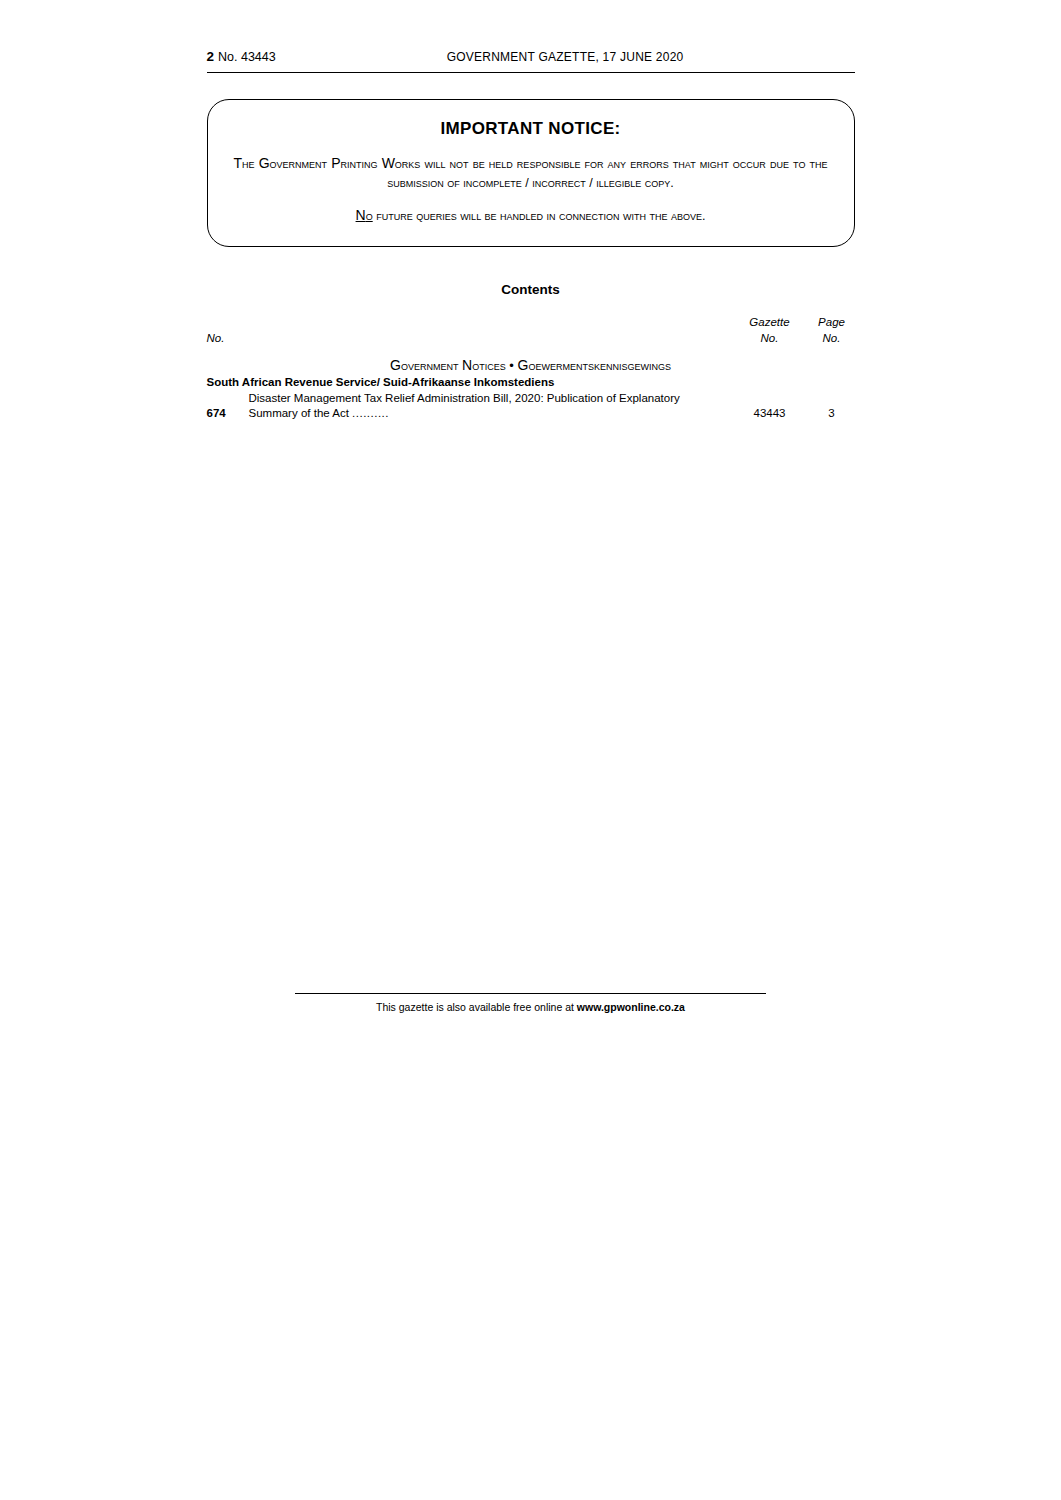2 No. 43443
GOVERNMENT GAZETTE, 17 JUNE 2020
IMPORTANT NOTICE:
The Government Printing Works will not be held responsible for any errors that might occur due to the submission of incomplete / incorrect / illegible copy.
No future queries will be handled in connection with the above.
Contents
| | | Gazette | Page |
| No. | | No. | No. |
| G overnment N otices • G oewermentskennisgewings |
| South African Revenue Service/ Suid-Afrikaanse Inkomstediens |
| 674 | Disaster Management Tax Relief Administration Bill, 2020: Publication of Explanatory Summary of the Act .......... | 43443 | 3 |
This gazette is also available free online at www.gpwonline.co.za